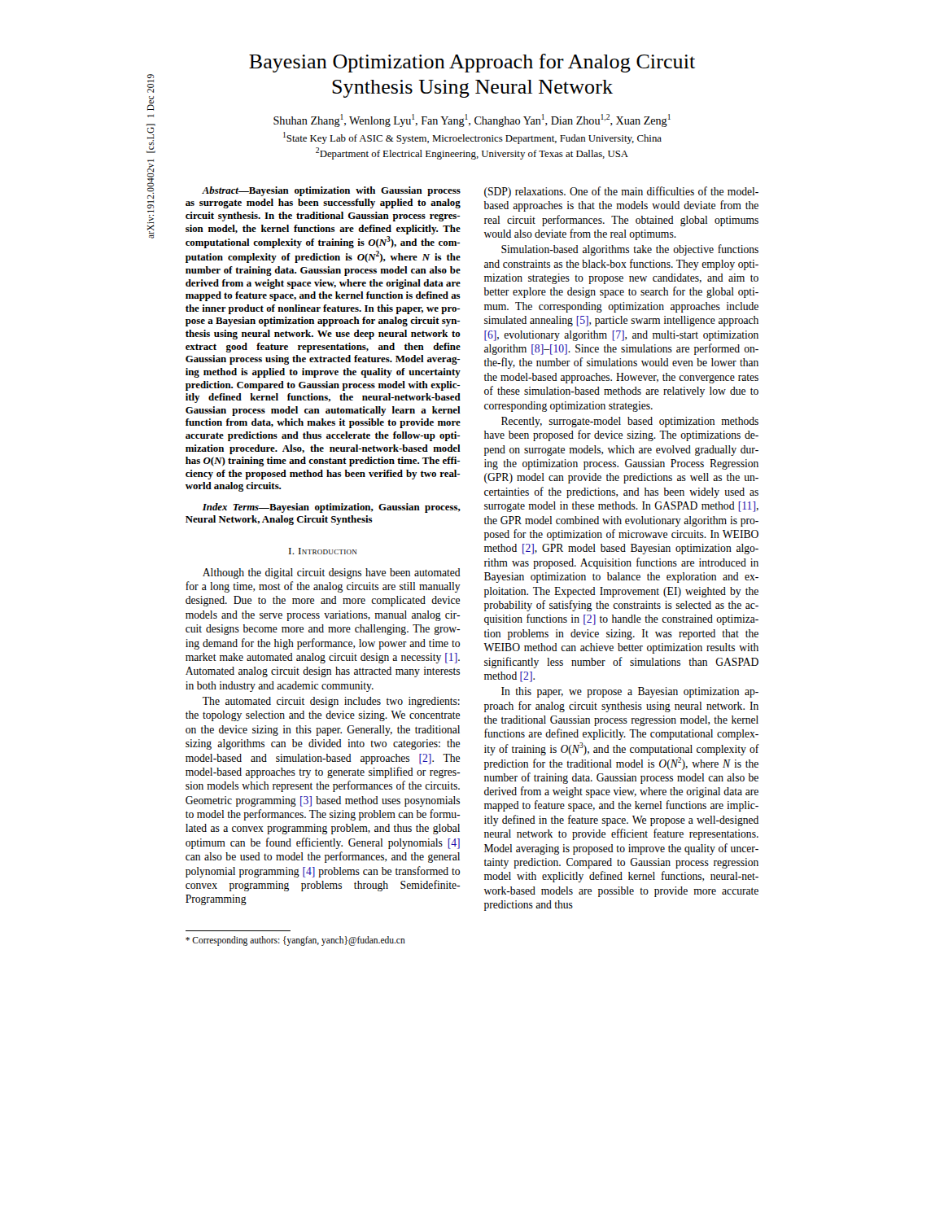arXiv:1912.00402v1 [cs.LG] 1 Dec 2019
Bayesian Optimization Approach for Analog Circuit
Synthesis Using Neural Network
Shuhan Zhang1, Wenlong Lyu1, Fan Yang1, Changhao Yan1, Dian Zhou1,2, Xuan Zeng1
1 State Key Lab of ASIC & System, Microelectronics Department, Fudan University, China
2 Department of Electrical Engineering, University of Texas at Dallas, USA
Abstract—Bayesian optimization with Gaussian process as surrogate model has been successfully applied to analog circuit synthesis. In the traditional Gaussian process regression model, the kernel functions are defined explicitly. The computational complexity of training is O(N3), and the computation complexity of prediction is O(N2), where N is the number of training data. Gaussian process model can also be derived from a weight space view, where the original data are mapped to feature space, and the kernel function is defined as the inner product of nonlinear features. In this paper, we propose a Bayesian optimization approach for analog circuit synthesis using neural network. We use deep neural network to extract good feature representations, and then define Gaussian process using the extracted features. Model averaging method is applied to improve the quality of uncertainty prediction. Compared to Gaussian process model with explicitly defined kernel functions, the neural-network-based Gaussian process model can automatically learn a kernel function from data, which makes it possible to provide more accurate predictions and thus accelerate the follow-up optimization procedure. Also, the neural-network-based model has O(N) training time and constant prediction time. The efficiency of the proposed method has been verified by two real-world analog circuits.
Index Terms—Bayesian optimization, Gaussian process, Neural Network, Analog Circuit Synthesis
I. Introduction
Although the digital circuit designs have been automated for a long time, most of the analog circuits are still manually designed. Due to the more and more complicated device models and the serve process variations, manual analog circuit designs become more and more challenging. The growing demand for the high performance, low power and time to market make automated analog circuit design a necessity [1]. Automated analog circuit design has attracted many interests in both industry and academic community.
The automated circuit design includes two ingredients: the topology selection and the device sizing. We concentrate on the device sizing in this paper. Generally, the traditional sizing algorithms can be divided into two categories: the model-based and simulation-based approaches [2]. The model-based approaches try to generate simplified or regression models which represent the performances of the circuits. Geometric programming [3] based method uses posynomials to model the performances. The sizing problem can be formulated as a convex programming problem, and thus the global optimum can be found efficiently. General polynomials [4] can also be used to model the performances, and the general polynomial programming [4] problems can be transformed to convex programming problems through Semidefinite-Programming
* Corresponding authors: {yangfan, yanch}@fudan.edu.cn
(SDP) relaxations. One of the main difficulties of the model-based approaches is that the models would deviate from the real circuit performances. The obtained global optimums would also deviate from the real optimums.
Simulation-based algorithms take the objective functions and constraints as the black-box functions. They employ optimization strategies to propose new candidates, and aim to better explore the design space to search for the global optimum. The corresponding optimization approaches include simulated annealing [5], particle swarm intelligence approach [6], evolutionary algorithm [7], and multi-start optimization algorithm [8]–[10]. Since the simulations are performed on-the-fly, the number of simulations would even be lower than the model-based approaches. However, the convergence rates of these simulation-based methods are relatively low due to corresponding optimization strategies.
Recently, surrogate-model based optimization methods have been proposed for device sizing. The optimizations depend on surrogate models, which are evolved gradually during the optimization process. Gaussian Process Regression (GPR) model can provide the predictions as well as the uncertainties of the predictions, and has been widely used as surrogate model in these methods. In GASPAD method [11], the GPR model combined with evolutionary algorithm is proposed for the optimization of microwave circuits. In WEIBO method [2], GPR model based Bayesian optimization algorithm was proposed. Acquisition functions are introduced in Bayesian optimization to balance the exploration and exploitation. The Expected Improvement (EI) weighted by the probability of satisfying the constraints is selected as the acquisition functions in [2] to handle the constrained optimization problems in device sizing. It was reported that the WEIBO method can achieve better optimization results with significantly less number of simulations than GASPAD method [2].
In this paper, we propose a Bayesian optimization approach for analog circuit synthesis using neural network. In the traditional Gaussian process regression model, the kernel functions are defined explicitly. The computational complexity of training is O(N3), and the computational complexity of prediction for the traditional model is O(N2), where N is the number of training data. Gaussian process model can also be derived from a weight space view, where the original data are mapped to feature space, and the kernel functions are implicitly defined in the feature space. We propose a well-designed neural network to provide efficient feature representations. Model averaging is proposed to improve the quality of uncertainty prediction. Compared to Gaussian process regression model with explicitly defined kernel functions, neural-network-based models are possible to provide more accurate predictions and thus